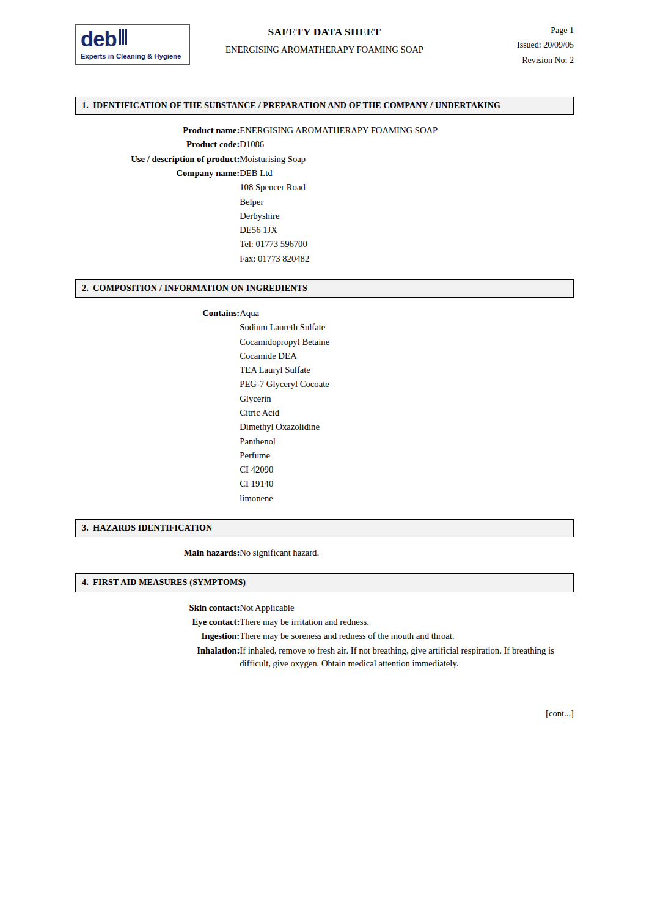deb
Experts in Cleaning & Hygiene
SAFETY DATA SHEET
ENERGISING AROMATHERAPY FOAMING SOAP
Page 1
Issued: 20/09/05
Revision No: 2
1. IDENTIFICATION OF THE SUBSTANCE / PREPARATION AND OF THE COMPANY / UNDERTAKING
| Product name: | ENERGISING AROMATHERAPY FOAMING SOAP |
| Product code: | D1086 |
| Use / description of product: | Moisturising Soap |
| Company name: | DEB Ltd |
| | 108 Spencer Road |
| | Belper |
| | Derbyshire |
| | DE56 1JX |
| | Tel: 01773 596700 |
| | Fax: 01773 820482 |
2. COMPOSITION / INFORMATION ON INGREDIENTS
| Contains: | Aqua |
| | Sodium Laureth Sulfate |
| | Cocamidopropyl Betaine |
| | Cocamide DEA |
| | TEA Lauryl Sulfate |
| | PEG-7 Glyceryl Cocoate |
| | Glycerin |
| | Citric Acid |
| | Dimethyl Oxazolidine |
| | Panthenol |
| | Perfume |
| | CI 42090 |
| | CI 19140 |
| | limonene |
3. HAZARDS IDENTIFICATION
| Main hazards: | No significant hazard. |
4. FIRST AID MEASURES (SYMPTOMS)
| Skin contact: | Not Applicable |
| Eye contact: | There may be irritation and redness. |
| Ingestion: | There may be soreness and redness of the mouth and throat. |
| Inhalation: | If inhaled, remove to fresh air. If not breathing, give artificial respiration. If breathing is difficult, give oxygen. Obtain medical attention immediately. |
[cont...]